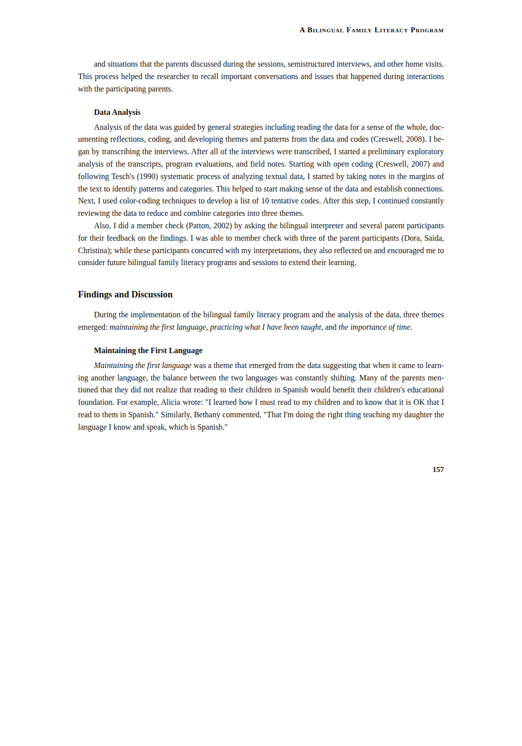A Bilingual Family Literacy Program
and situations that the parents discussed during the sessions, semistructured interviews, and other home visits. This process helped the researcher to recall important conversations and issues that happened during interactions with the participating parents.
Data Analysis
Analysis of the data was guided by general strategies including reading the data for a sense of the whole, documenting reflections, coding, and developing themes and patterns from the data and codes (Creswell, 2008). I began by transcribing the interviews. After all of the interviews were transcribed, I started a preliminary exploratory analysis of the transcripts, program evaluations, and field notes. Starting with open coding (Creswell, 2007) and following Tesch's (1990) systematic process of analyzing textual data, I started by taking notes in the margins of the text to identify patterns and categories. This helped to start making sense of the data and establish connections. Next, I used color-coding techniques to develop a list of 10 tentative codes. After this step, I continued constantly reviewing the data to reduce and combine categories into three themes.
Also, I did a member check (Patton, 2002) by asking the bilingual interpreter and several parent participants for their feedback on the findings. I was able to member check with three of the parent participants (Dora, Saida, Christina); while these participants concurred with my interpretations, they also reflected on and encouraged me to consider future bilingual family literacy programs and sessions to extend their learning.
Findings and Discussion
During the implementation of the bilingual family literacy program and the analysis of the data, three themes emerged: maintaining the first language, practicing what I have been taught, and the importance of time.
Maintaining the First Language
Maintaining the first language was a theme that emerged from the data suggesting that when it came to learning another language, the balance between the two languages was constantly shifting. Many of the parents mentioned that they did not realize that reading to their children in Spanish would benefit their children's educational foundation. For example, Alicia wrote: "I learned how I must read to my children and to know that it is OK that I read to them in Spanish." Similarly, Bethany commented, "That I'm doing the right thing teaching my daughter the language I know and speak, which is Spanish."
157